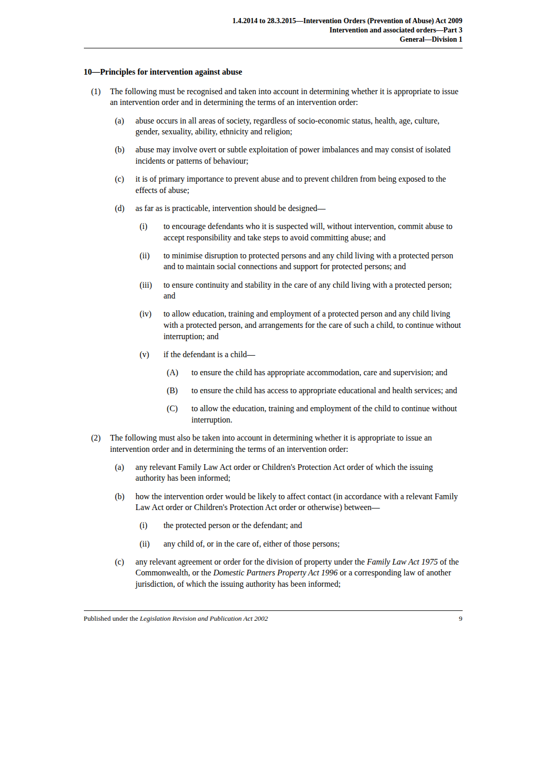1.4.2014 to 28.3.2015—Intervention Orders (Prevention of Abuse) Act 2009
Intervention and associated orders—Part 3
General—Division 1
10—Principles for intervention against abuse
(1) The following must be recognised and taken into account in determining whether it is appropriate to issue an intervention order and in determining the terms of an intervention order:
(a) abuse occurs in all areas of society, regardless of socio-economic status, health, age, culture, gender, sexuality, ability, ethnicity and religion;
(b) abuse may involve overt or subtle exploitation of power imbalances and may consist of isolated incidents or patterns of behaviour;
(c) it is of primary importance to prevent abuse and to prevent children from being exposed to the effects of abuse;
(d) as far as is practicable, intervention should be designed—
(i) to encourage defendants who it is suspected will, without intervention, commit abuse to accept responsibility and take steps to avoid committing abuse; and
(ii) to minimise disruption to protected persons and any child living with a protected person and to maintain social connections and support for protected persons; and
(iii) to ensure continuity and stability in the care of any child living with a protected person; and
(iv) to allow education, training and employment of a protected person and any child living with a protected person, and arrangements for the care of such a child, to continue without interruption; and
(v) if the defendant is a child—
(A) to ensure the child has appropriate accommodation, care and supervision; and
(B) to ensure the child has access to appropriate educational and health services; and
(C) to allow the education, training and employment of the child to continue without interruption.
(2) The following must also be taken into account in determining whether it is appropriate to issue an intervention order and in determining the terms of an intervention order:
(a) any relevant Family Law Act order or Children's Protection Act order of which the issuing authority has been informed;
(b) how the intervention order would be likely to affect contact (in accordance with a relevant Family Law Act order or Children's Protection Act order or otherwise) between—
(i) the protected person or the defendant; and
(ii) any child of, or in the care of, either of those persons;
(c) any relevant agreement or order for the division of property under the Family Law Act 1975 of the Commonwealth, or the Domestic Partners Property Act 1996 or a corresponding law of another jurisdiction, of which the issuing authority has been informed;
Published under the Legislation Revision and Publication Act 2002 9